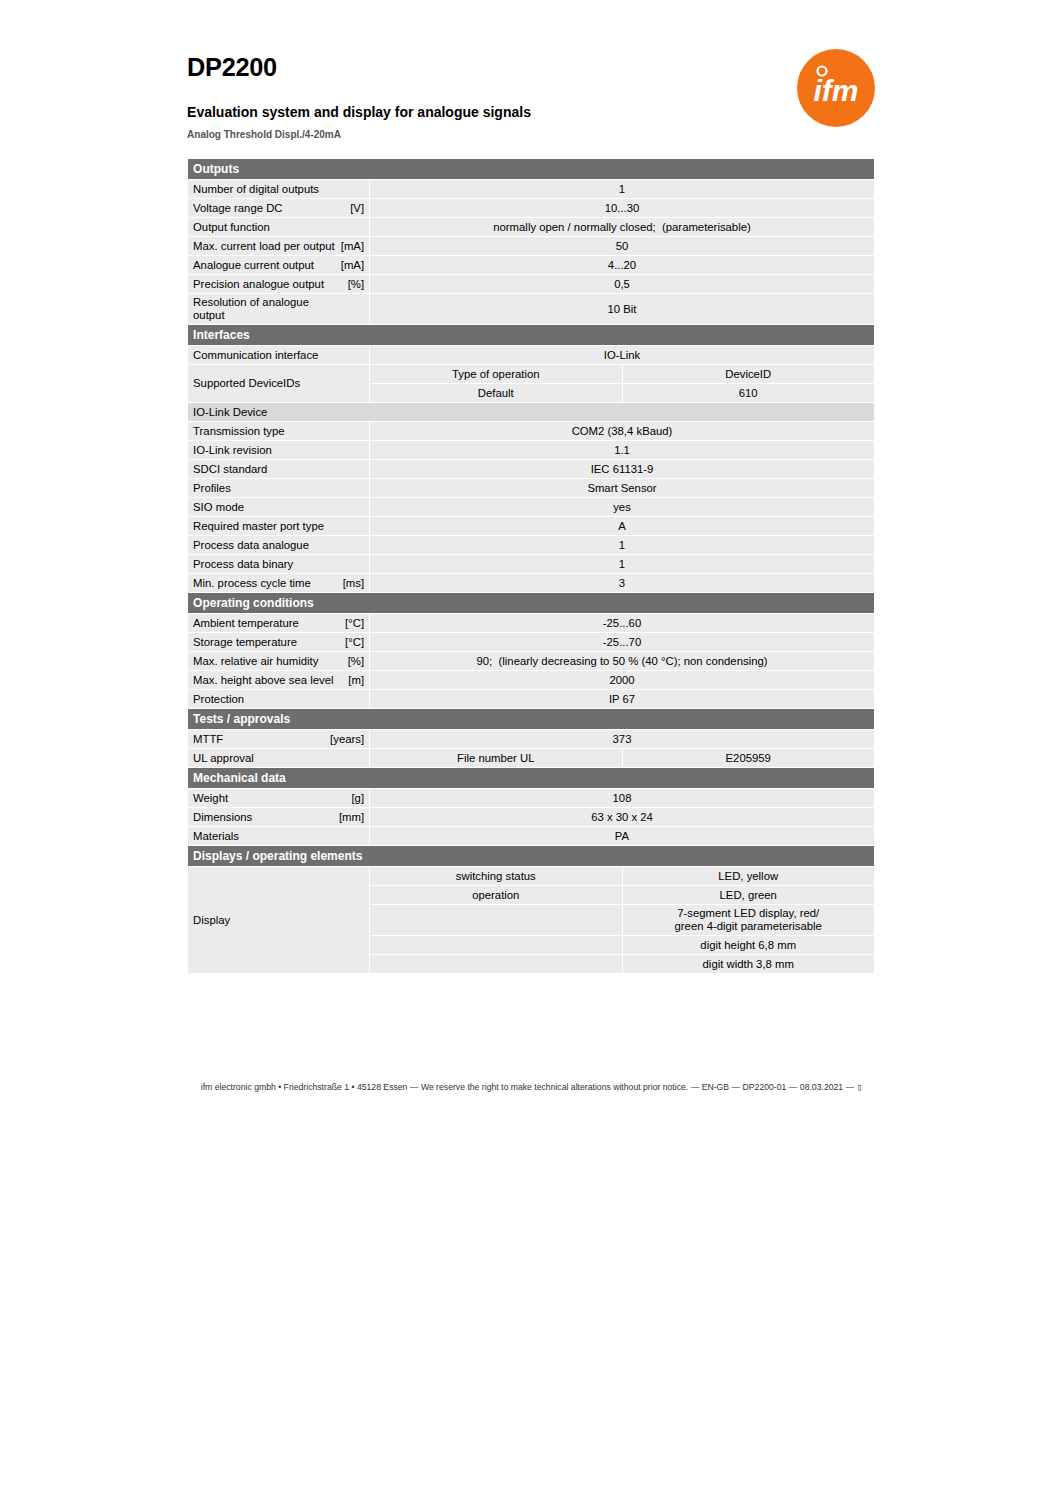DP2200
Evaluation system and display for analogue signals
Analog Threshold Displ./4-20mA
ifm
| Outputs |
| Number of digital outputs | 1 |
| Voltage range DC [V] | 10...30 |
| Output function | normally open / normally closed; (parameterisable) |
| Max. current load per output [mA] | 50 |
| Analogue current output [mA] | 4...20 |
| Precision analogue output [%] | 0,5 |
| Resolution of analogue output | 10 Bit |
| Interfaces |
| Communication interface | IO-Link |
| Supported DeviceIDs | Type of operation | DeviceID |
| Default | 610 |
| IO-Link Device |
| Transmission type | COM2 (38,4 kBaud) |
| IO-Link revision | 1.1 |
| SDCI standard | IEC 61131-9 |
| Profiles | Smart Sensor |
| SIO mode | yes |
| Required master port type | A |
| Process data analogue | 1 |
| Process data binary | 1 |
| Min. process cycle time [ms] | 3 |
| Operating conditions |
| Ambient temperature [°C] | -25...60 |
| Storage temperature [°C] | -25...70 |
| Max. relative air humidity [%] | 90; (linearly decreasing to 50 % (40 °C); non condensing) |
| Max. height above sea level [m] | 2000 |
| Protection | IP 67 |
| Tests / approvals |
| MTTF [years] | 373 |
| UL approval | File number UL | E205959 |
| Mechanical data |
| Weight [g] | 108 |
| Dimensions [mm] | 63 x 30 x 24 |
| Materials | PA |
| Displays / operating elements |
| Display | switching status | LED, yellow |
| operation | LED, green |
| | 7-segment LED display, red/ green 4-digit parameterisable |
| | digit height 6,8 mm |
| | digit width 3,8 mm |
ifm electronic gmbh • Friedrichstraße 1 • 45128 Essen — We reserve the right to make technical alterations without prior notice. — EN-GB — DP2200-01 — 08.03.2021 — ▯